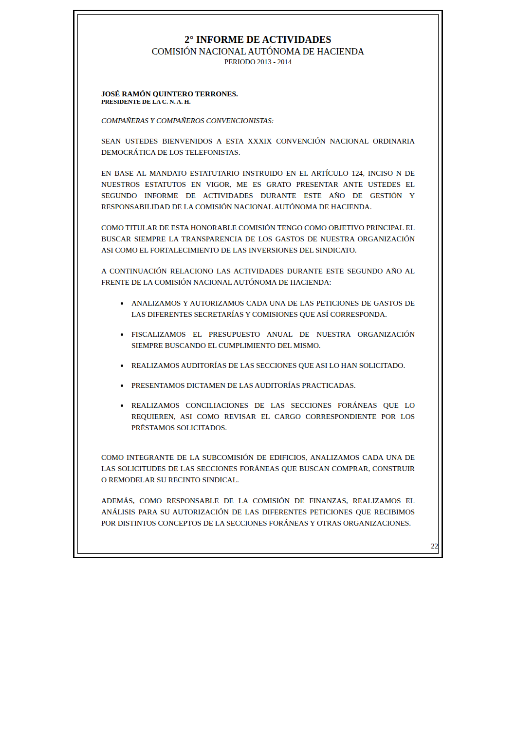2° INFORME DE ACTIVIDADES
COMISIÓN NACIONAL AUTÓNOMA DE HACIENDA
PERIODO 2013 - 2014
JOSÉ RAMÓN QUINTERO TERRONES.
PRESIDENTE DE LA C. N. A. H.
COMPAÑERAS Y COMPAÑEROS CONVENCIONISTAS:
SEAN USTEDES BIENVENIDOS A ESTA XXXIX CONVENCIÓN NACIONAL ORDINARIA DEMOCRÁTICA DE LOS TELEFONISTAS.
EN BASE AL MANDATO ESTATUTARIO INSTRUIDO EN EL ARTÍCULO 124, INCISO N DE NUESTROS ESTATUTOS EN VIGOR, ME ES GRATO PRESENTAR ANTE USTEDES EL SEGUNDO INFORME DE ACTIVIDADES DURANTE ESTE AÑO DE GESTIÓN Y RESPONSABILIDAD DE LA COMISIÓN NACIONAL AUTÓNOMA DE HACIENDA.
COMO TITULAR DE ESTA HONORABLE COMISIÓN TENGO COMO OBJETIVO PRINCIPAL EL BUSCAR SIEMPRE LA TRANSPARENCIA DE LOS GASTOS DE NUESTRA ORGANIZACIÓN ASI COMO EL FORTALECIMIENTO DE LAS INVERSIONES DEL SINDICATO.
A CONTINUACIÓN RELACIONO LAS ACTIVIDADES DURANTE ESTE SEGUNDO AÑO AL FRENTE DE LA COMISIÓN NACIONAL AUTÓNOMA DE HACIENDA:
ANALIZAMOS Y AUTORIZAMOS CADA UNA DE LAS PETICIONES DE GASTOS DE LAS DIFERENTES SECRETARÍAS Y COMISIONES QUE ASÍ CORRESPONDA.
FISCALIZAMOS EL PRESUPUESTO ANUAL DE NUESTRA ORGANIZACIÓN SIEMPRE BUSCANDO EL CUMPLIMIENTO DEL MISMO.
REALIZAMOS AUDITORÍAS DE LAS SECCIONES QUE ASI LO HAN SOLICITADO.
PRESENTAMOS DICTAMEN DE LAS AUDITORÍAS PRACTICADAS.
REALIZAMOS CONCILIACIONES DE LAS SECCIONES FORÁNEAS QUE LO REQUIEREN, ASI COMO REVISAR EL CARGO CORRESPONDIENTE POR LOS PRÉSTAMOS SOLICITADOS.
COMO INTEGRANTE DE LA SUBCOMISIÓN DE EDIFICIOS, ANALIZAMOS CADA UNA DE LAS SOLICITUDES DE LAS SECCIONES FORÁNEAS QUE BUSCAN COMPRAR, CONSTRUIR O REMODELAR SU RECINTO SINDICAL.
ADEMÁS, COMO RESPONSABLE DE LA COMISIÓN DE FINANZAS, REALIZAMOS EL ANÁLISIS PARA SU AUTORIZACIÓN DE LAS DIFERENTES PETICIONES QUE RECIBIMOS POR DISTINTOS CONCEPTOS DE LA SECCIONES FORÁNEAS Y OTRAS ORGANIZACIONES.
22